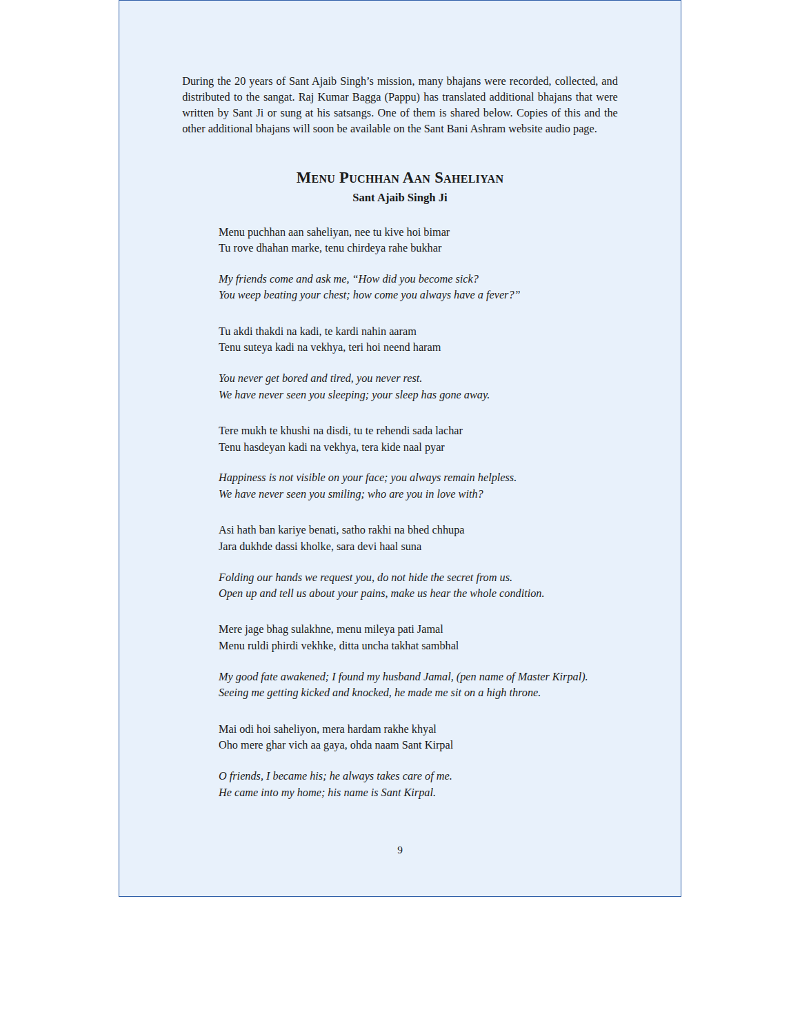During the 20 years of Sant Ajaib Singh’s mission, many bhajans were recorded, collected, and distributed to the sangat. Raj Kumar Bagga (Pappu) has translated additional bhajans that were written by Sant Ji or sung at his satsangs. One of them is shared below. Copies of this and the other additional bhajans will soon be available on the Sant Bani Ashram website audio page.
Menu Puchhan Aan Saheliyan
Sant Ajaib Singh Ji
Menu puchhan aan saheliyan, nee tu kive hoi bimar
Tu rove dhahan marke, tenu chirdeya rahe bukhar
My friends come and ask me, “How did you become sick?
You weep beating your chest; how come you always have a fever?”
Tu akdi thakdi na kadi, te kardi nahin aaram
Tenu suteya kadi na vekhya, teri hoi neend haram
You never get bored and tired, you never rest.
We have never seen you sleeping; your sleep has gone away.
Tere mukh te khushi na disdi, tu te rehendi sada lachar
Tenu hasdeyan kadi na vekhya, tera kide naal pyar
Happiness is not visible on your face; you always remain helpless.
We have never seen you smiling; who are you in love with?
Asi hath ban kariye benati, satho rakhi na bhed chhupa
Jara dukhde dassi kholke, sara devi haal suna
Folding our hands we request you, do not hide the secret from us.
Open up and tell us about your pains, make us hear the whole condition.
Mere jage bhag sulakhne, menu mileya pati Jamal
Menu ruldi phirdi vekhke, ditta uncha takhat sambhal
My good fate awakened; I found my husband Jamal, (pen name of Master Kirpal).
Seeing me getting kicked and knocked, he made me sit on a high throne.
Mai odi hoi saheliyon, mera hardam rakhe khyal
Oho mere ghar vich aa gaya, ohda naam Sant Kirpal
O friends, I became his; he always takes care of me.
He came into my home; his name is Sant Kirpal.
9